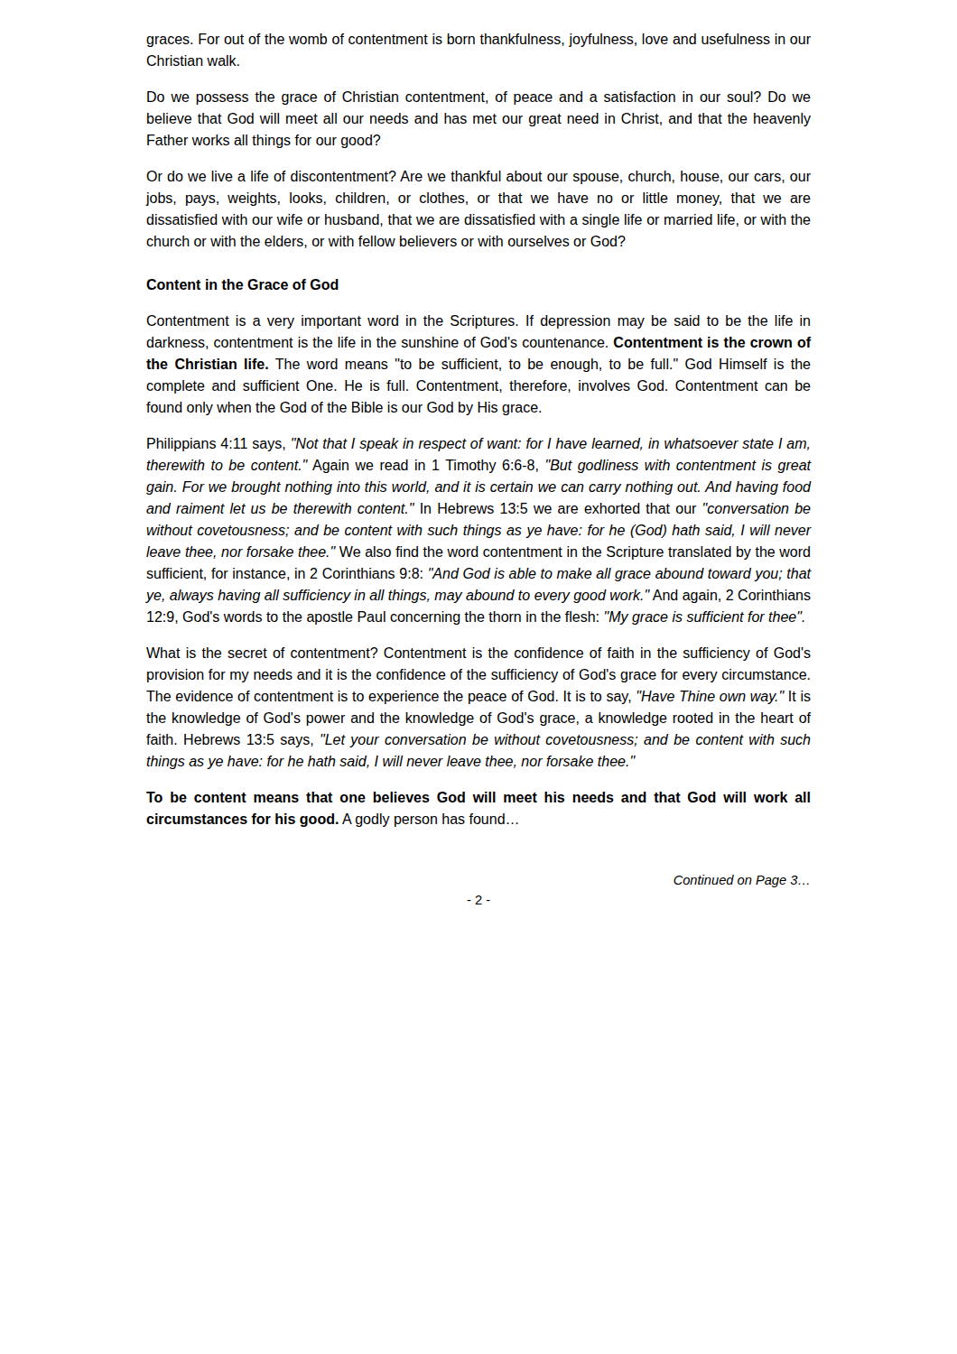graces. For out of the womb of contentment is born thankfulness, joyfulness, love and usefulness in our Christian walk.
Do we possess the grace of Christian contentment, of peace and a satisfaction in our soul? Do we believe that God will meet all our needs and has met our great need in Christ, and that the heavenly Father works all things for our good?
Or do we live a life of discontentment? Are we thankful about our spouse, church, house, our cars, our jobs, pays, weights, looks, children, or clothes, or that we have no or little money, that we are dissatisfied with our wife or husband, that we are dissatisfied with a single life or married life, or with the church or with the elders, or with fellow believers or with ourselves or God?
Content in the Grace of God
Contentment is a very important word in the Scriptures. If depression may be said to be the life in darkness, contentment is the life in the sunshine of God's countenance. Contentment is the crown of the Christian life. The word means "to be sufficient, to be enough, to be full." God Himself is the complete and sufficient One. He is full. Contentment, therefore, involves God. Contentment can be found only when the God of the Bible is our God by His grace.
Philippians 4:11 says, "Not that I speak in respect of want: for I have learned, in whatsoever state I am, therewith to be content." Again we read in 1 Timothy 6:6-8, "But godliness with contentment is great gain. For we brought nothing into this world, and it is certain we can carry nothing out. And having food and raiment let us be therewith content." In Hebrews 13:5 we are exhorted that our "conversation be without covetousness; and be content with such things as ye have: for he (God) hath said, I will never leave thee, nor forsake thee." We also find the word contentment in the Scripture translated by the word sufficient, for instance, in 2 Corinthians 9:8: "And God is able to make all grace abound toward you; that ye, always having all sufficiency in all things, may abound to every good work." And again, 2 Corinthians 12:9, God's words to the apostle Paul concerning the thorn in the flesh: "My grace is sufficient for thee".
What is the secret of contentment? Contentment is the confidence of faith in the sufficiency of God's provision for my needs and it is the confidence of the sufficiency of God's grace for every circumstance. The evidence of contentment is to experience the peace of God. It is to say, "Have Thine own way." It is the knowledge of God's power and the knowledge of God's grace, a knowledge rooted in the heart of faith. Hebrews 13:5 says, "Let your conversation be without covetousness; and be content with such things as ye have: for he hath said, I will never leave thee, nor forsake thee."
To be content means that one believes God will meet his needs and that God will work all circumstances for his good. A godly person has found…
Continued on Page 3…
- 2 -